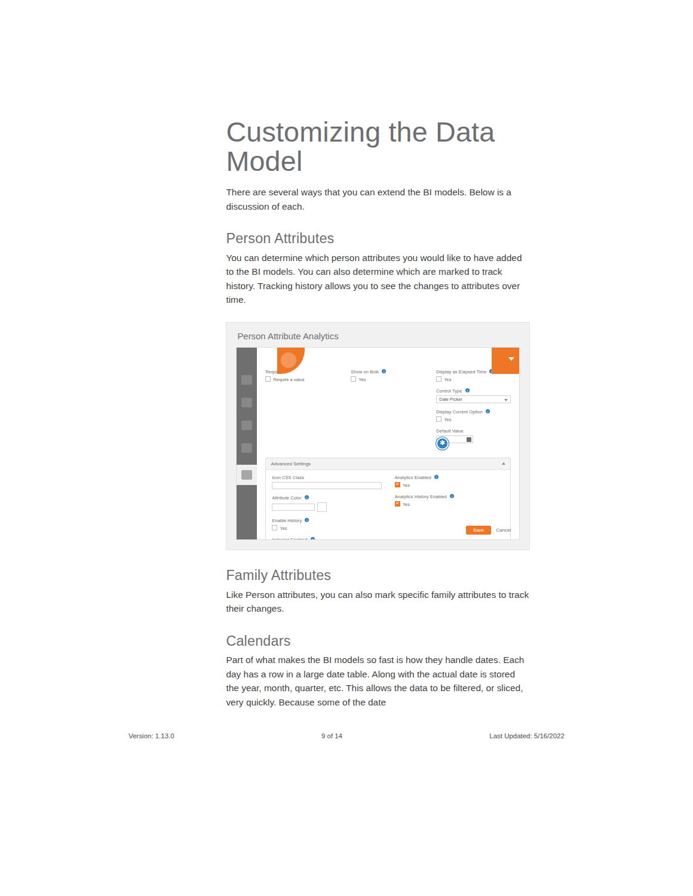Customizing the Data Model
There are several ways that you can extend the BI models. Below is a discussion of each.
Person Attributes
You can determine which person attributes you would like to have added to the BI models. You can also determine which are marked to track history. Tracking history allows you to see the changes to attributes over time.
Person Attribute Analytics
Required
Require a value
Show on Bulk i
Yes
Display as Elapsed Time i
Yes
Control Type i
Date Picker
Display Current Option i
Yes
Default Value
Advanced Settings
Icon CSS Class
Attribute Color i
Enable History i
Yes
Indexing Enabled i
Yes
Analytics Enabled i
Yes
Analytics History Enabled i
Yes
Save Cancel
Family Attributes
Like Person attributes, you can also mark specific family attributes to track their changes.
Calendars
Part of what makes the BI models so fast is how they handle dates. Each day has a row in a large date table. Along with the actual date is stored the year, month, quarter, etc. This allows the data to be filtered, or sliced, very quickly. Because some of the date
Version: 1.13.0
9 of 14
Last Updated: 5/16/2022